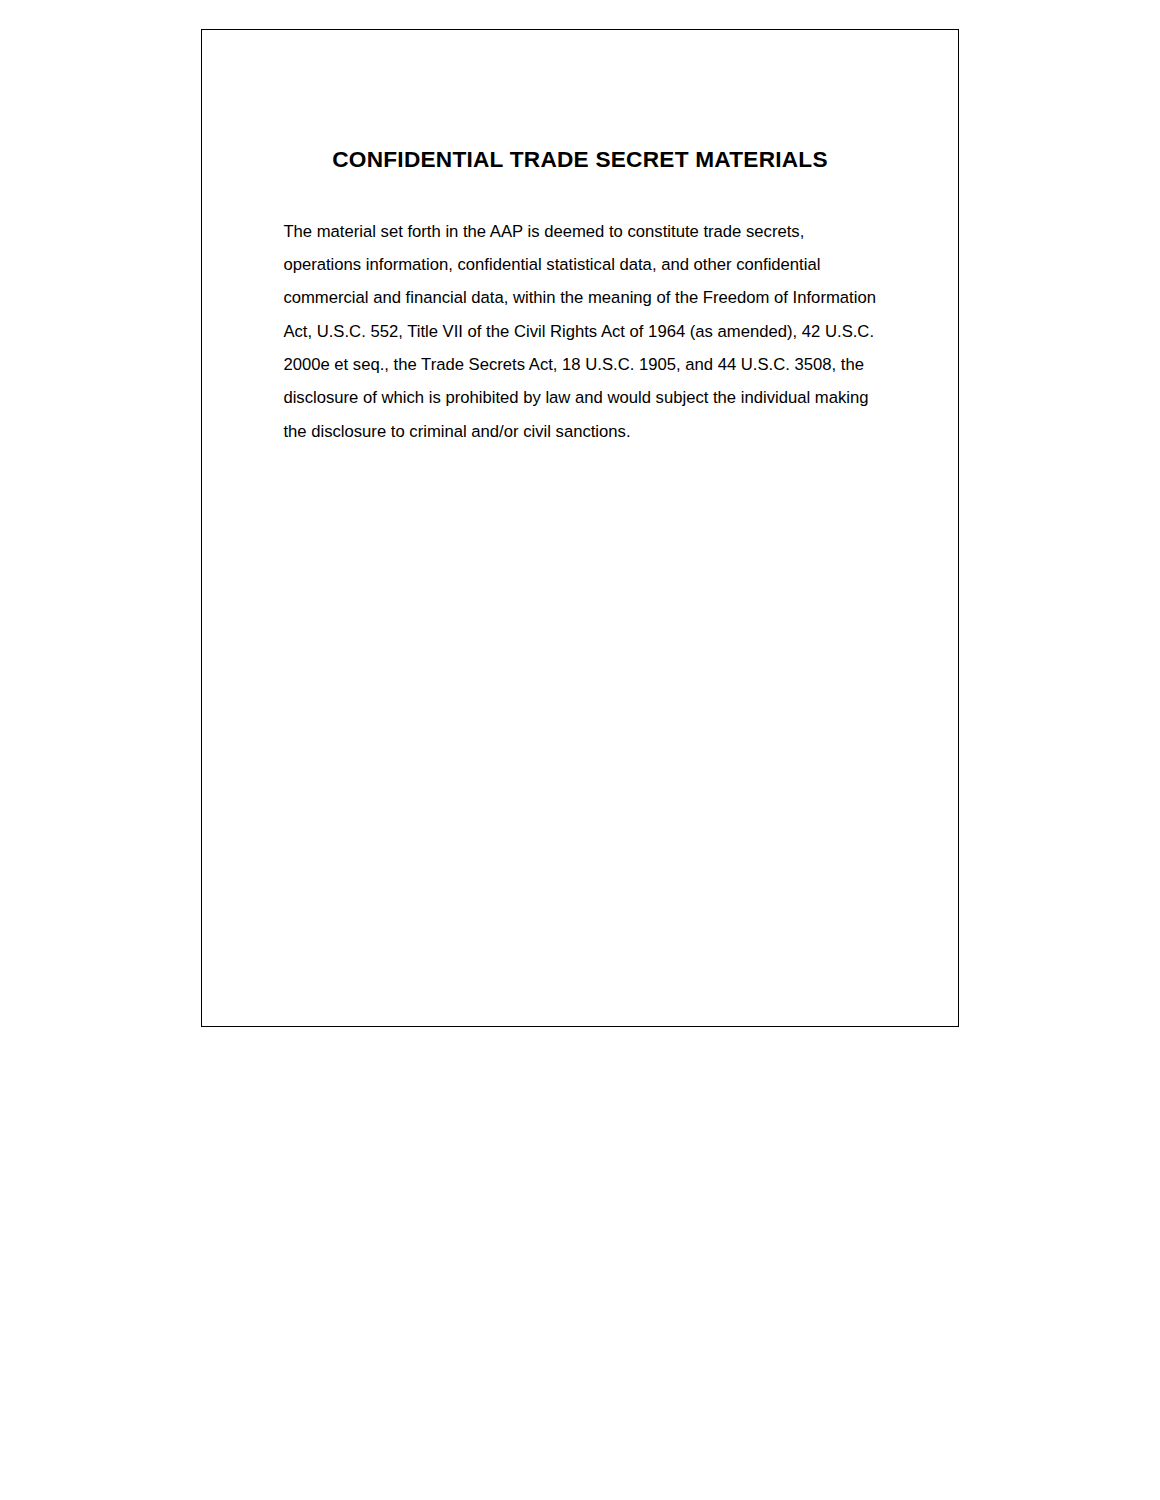CONFIDENTIAL TRADE SECRET MATERIALS
The material set forth in the AAP is deemed to constitute trade secrets, operations information, confidential statistical data, and other confidential commercial and financial data, within the meaning of the Freedom of Information Act, U.S.C. 552, Title VII of the Civil Rights Act of 1964 (as amended), 42 U.S.C. 2000e et seq., the Trade Secrets Act, 18 U.S.C. 1905, and 44 U.S.C. 3508, the disclosure of which is prohibited by law and would subject the individual making the disclosure to criminal and/or civil sanctions.